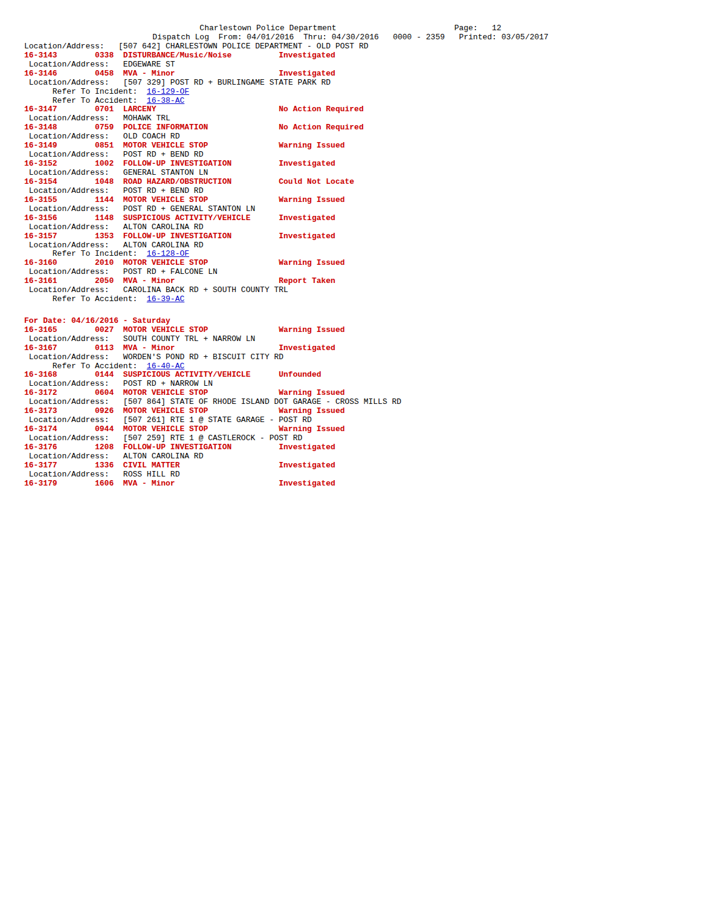Charlestown Police Department Page: 12
Dispatch Log From: 04/01/2016 Thru: 04/30/2016 0000 - 2359 Printed: 03/05/2017
Location/Address:   [507 642] CHARLESTOWN POLICE DEPARTMENT - OLD POST RD
16-3143        0338  DISTURBANCE/Music/Noise          Investigated
 Location/Address:   EDGEWARE ST
16-3146        0458  MVA - Minor                      Investigated
 Location/Address:   [507 329] POST RD + BURLINGAME STATE PARK RD
      Refer To Incident:  16-129-OF
      Refer To Accident:  16-38-AC
16-3147        0701  LARCENY                          No Action Required
 Location/Address:   MOHAWK TRL
16-3148        0759  POLICE INFORMATION               No Action Required
 Location/Address:   OLD COACH RD
16-3149        0851  MOTOR VEHICLE STOP               Warning Issued
 Location/Address:   POST RD + BEND RD
16-3152        1002  FOLLOW-UP INVESTIGATION          Investigated
 Location/Address:   GENERAL STANTON LN
16-3154        1048  ROAD HAZARD/OBSTRUCTION          Could Not Locate
 Location/Address:   POST RD + BEND RD
16-3155        1144  MOTOR VEHICLE STOP               Warning Issued
 Location/Address:   POST RD + GENERAL STANTON LN
16-3156        1148  SUSPICIOUS ACTIVITY/VEHICLE      Investigated
 Location/Address:   ALTON CAROLINA RD
16-3157        1353  FOLLOW-UP INVESTIGATION          Investigated
 Location/Address:   ALTON CAROLINA RD
      Refer To Incident:  16-128-OF
16-3160        2010  MOTOR VEHICLE STOP               Warning Issued
 Location/Address:   POST RD + FALCONE LN
16-3161        2050  MVA - Minor                      Report Taken
 Location/Address:   CAROLINA BACK RD + SOUTH COUNTY TRL
      Refer To Accident:  16-39-AC
For Date: 04/16/2016 - Saturday
16-3165        0027  MOTOR VEHICLE STOP               Warning Issued
 Location/Address:   SOUTH COUNTY TRL + NARROW LN
16-3167        0113  MVA - Minor                      Investigated
 Location/Address:   WORDEN'S POND RD + BISCUIT CITY RD
      Refer To Accident:  16-40-AC
16-3168        0144  SUSPICIOUS ACTIVITY/VEHICLE      Unfounded
 Location/Address:   POST RD + NARROW LN
16-3172        0604  MOTOR VEHICLE STOP               Warning Issued
 Location/Address:   [507 864] STATE OF RHODE ISLAND DOT GARAGE - CROSS MILLS RD
16-3173        0926  MOTOR VEHICLE STOP               Warning Issued
 Location/Address:   [507 261] RTE 1 @ STATE GARAGE - POST RD
16-3174        0944  MOTOR VEHICLE STOP               Warning Issued
 Location/Address:   [507 259] RTE 1 @ CASTLEROCK - POST RD
16-3176        1208  FOLLOW-UP INVESTIGATION          Investigated
 Location/Address:   ALTON CAROLINA RD
16-3177        1336  CIVIL MATTER                     Investigated
 Location/Address:   ROSS HILL RD
16-3179        1606  MVA - Minor                      Investigated